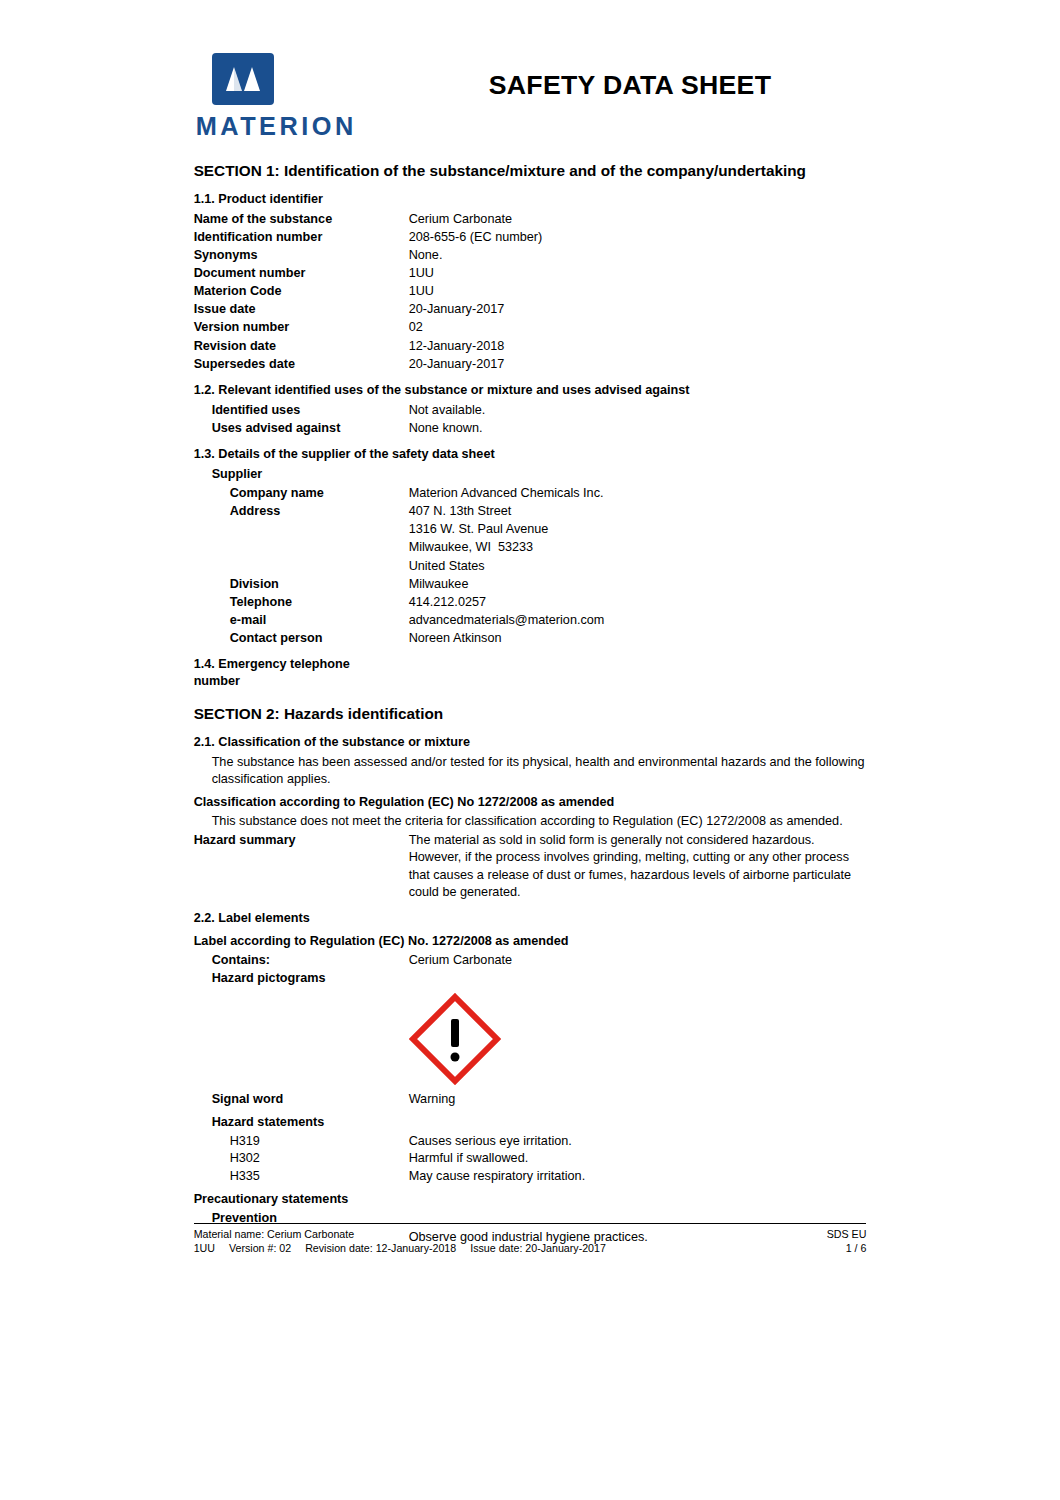MATERION
SAFETY DATA SHEET
SECTION 1: Identification of the substance/mixture and of the company/undertaking
1.1. Product identifier
Name of the substance
Cerium Carbonate
Identification number
208-655-6 (EC number)
Synonyms
None.
Document number
1UU
Materion Code
1UU
Issue date
20-January-2017
Version number
02
Revision date
12-January-2018
Supersedes date
20-January-2017
1.2. Relevant identified uses of the substance or mixture and uses advised against
Identified uses
Not available.
Uses advised against
None known.
1.3. Details of the supplier of the safety data sheet
Supplier
Company name
Materion Advanced Chemicals Inc.
Address
407 N. 13th Street
1316 W. St. Paul Avenue
Milwaukee, WI 53233
United States
Division
Milwaukee
Telephone
414.212.0257
e-mail
advancedmaterials@materion.com
Contact person
Noreen Atkinson
1.4. Emergency telephone
number
SECTION 2: Hazards identification
2.1. Classification of the substance or mixture
The substance has been assessed and/or tested for its physical, health and environmental hazards and the following classification applies.
Classification according to Regulation (EC) No 1272/2008 as amended
This substance does not meet the criteria for classification according to Regulation (EC) 1272/2008 as amended.
Hazard summary
The material as sold in solid form is generally not considered hazardous. However, if the process involves grinding, melting, cutting or any other process that causes a release of dust or fumes, hazardous levels of airborne particulate could be generated.
2.2. Label elements
Label according to Regulation (EC) No. 1272/2008 as amended
Contains:
Cerium Carbonate
Hazard pictograms
Signal word
Warning
Hazard statements
H319
Causes serious eye irritation.
H302
Harmful if swallowed.
H335
May cause respiratory irritation.
Precautionary statements
Prevention
Observe good industrial hygiene practices.
Material name: Cerium Carbonate
SDS EU
1UU Version #: 02 Revision date: 12-January-2018 Issue date: 20-January-2017
1 / 6